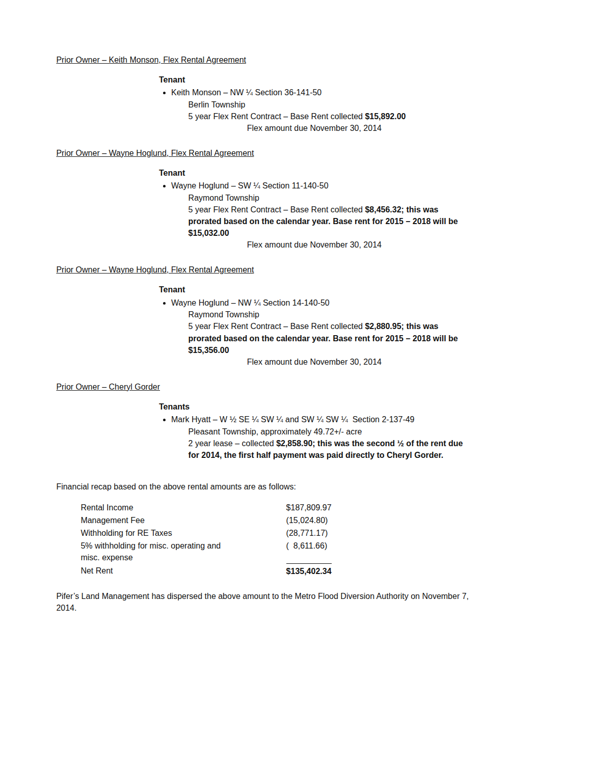Prior Owner – Keith Monson, Flex Rental Agreement
Tenant
Keith Monson – NW ¼ Section 36-141-50
Berlin Township
5 year Flex Rent Contract – Base Rent collected $15,892.00
Flex amount due November 30, 2014
Prior Owner – Wayne Hoglund, Flex Rental Agreement
Tenant
Wayne Hoglund – SW ¼ Section 11-140-50
Raymond Township
5 year Flex Rent Contract – Base Rent collected $8,456.32; this was prorated based on the calendar year. Base rent for 2015 – 2018 will be $15,032.00
Flex amount due November 30, 2014
Prior Owner – Wayne Hoglund, Flex Rental Agreement
Tenant
Wayne Hoglund – NW ¼ Section 14-140-50
Raymond Township
5 year Flex Rent Contract – Base Rent collected $2,880.95; this was prorated based on the calendar year. Base rent for 2015 – 2018 will be $15,356.00
Flex amount due November 30, 2014
Prior Owner – Cheryl Gorder
Tenants
Mark Hyatt – W ½ SE ¼ SW ¼ and SW ¼ SW ¼ Section 2-137-49
Pleasant Township, approximately 49.72+/- acre
2 year lease – collected $2,858.90; this was the second ½ of the rent due for 2014, the first half payment was paid directly to Cheryl Gorder.
Financial recap based on the above rental amounts are as follows:
| Rental Income | $187,809.97 |
| Management Fee | (15,024.80) |
| Withholding for RE Taxes | (28,771.17) |
| 5% withholding for misc. operating and misc. expense | ( 8,611.66) |
| Net Rent | $135,402.34 |
Pifer’s Land Management has dispersed the above amount to the Metro Flood Diversion Authority on November 7, 2014.